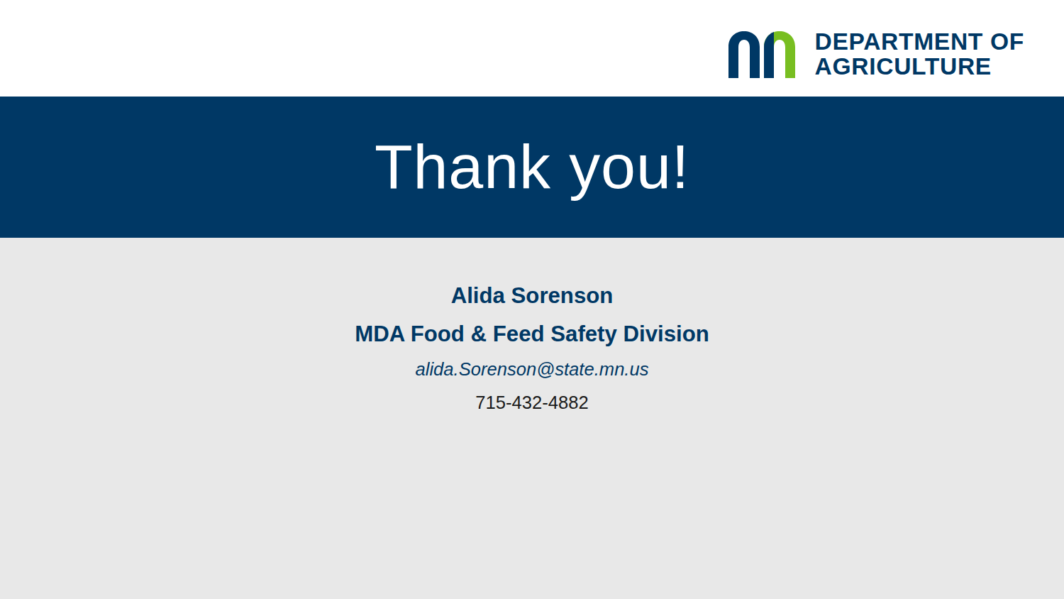DEPARTMENT OF AGRICULTURE
Thank you!
Alida Sorenson
MDA Food & Feed Safety Division
alida.Sorenson@state.mn.us
715-432-4882